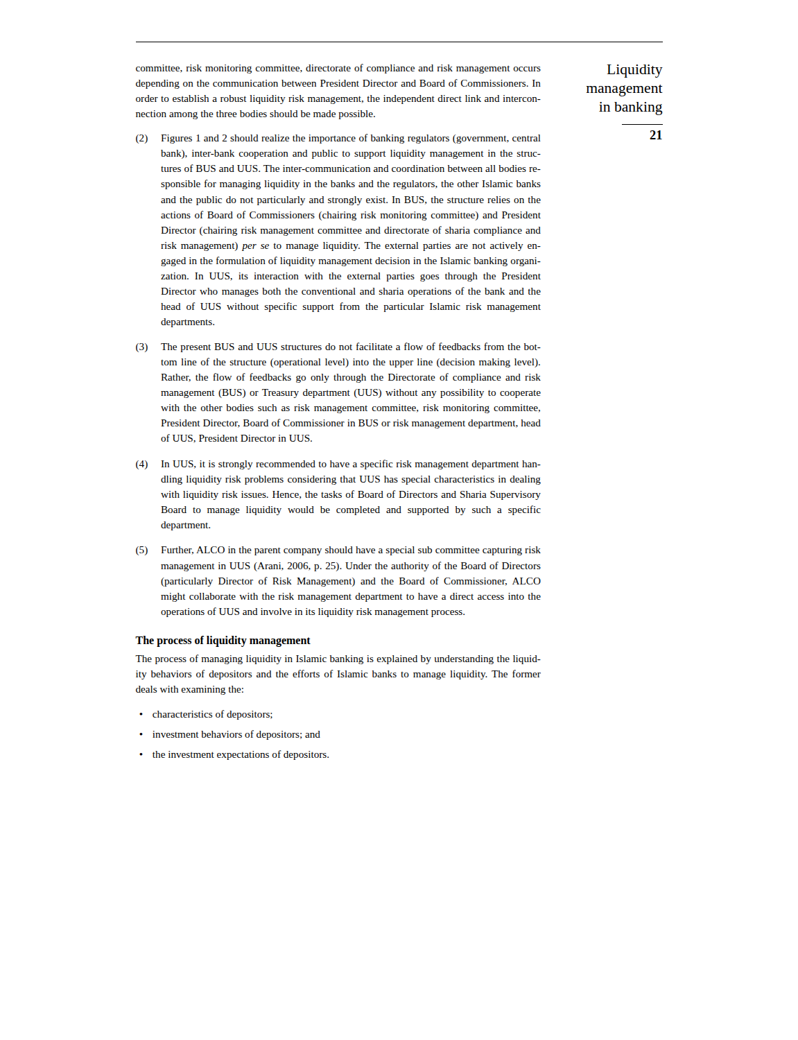committee, risk monitoring committee, directorate of compliance and risk management occurs depending on the communication between President Director and Board of Commissioners. In order to establish a robust liquidity risk management, the independent direct link and interconnection among the three bodies should be made possible.
(2) Figures 1 and 2 should realize the importance of banking regulators (government, central bank), inter-bank cooperation and public to support liquidity management in the structures of BUS and UUS. The inter-communication and coordination between all bodies responsible for managing liquidity in the banks and the regulators, the other Islamic banks and the public do not particularly and strongly exist. In BUS, the structure relies on the actions of Board of Commissioners (chairing risk monitoring committee) and President Director (chairing risk management committee and directorate of sharia compliance and risk management) per se to manage liquidity. The external parties are not actively engaged in the formulation of liquidity management decision in the Islamic banking organization. In UUS, its interaction with the external parties goes through the President Director who manages both the conventional and sharia operations of the bank and the head of UUS without specific support from the particular Islamic risk management departments.
(3) The present BUS and UUS structures do not facilitate a flow of feedbacks from the bottom line of the structure (operational level) into the upper line (decision making level). Rather, the flow of feedbacks go only through the Directorate of compliance and risk management (BUS) or Treasury department (UUS) without any possibility to cooperate with the other bodies such as risk management committee, risk monitoring committee, President Director, Board of Commissioner in BUS or risk management department, head of UUS, President Director in UUS.
(4) In UUS, it is strongly recommended to have a specific risk management department handling liquidity risk problems considering that UUS has special characteristics in dealing with liquidity risk issues. Hence, the tasks of Board of Directors and Sharia Supervisory Board to manage liquidity would be completed and supported by such a specific department.
(5) Further, ALCO in the parent company should have a special sub committee capturing risk management in UUS (Arani, 2006, p. 25). Under the authority of the Board of Directors (particularly Director of Risk Management) and the Board of Commissioner, ALCO might collaborate with the risk management department to have a direct access into the operations of UUS and involve in its liquidity risk management process.
The process of liquidity management
The process of managing liquidity in Islamic banking is explained by understanding the liquidity behaviors of depositors and the efforts of Islamic banks to manage liquidity. The former deals with examining the:
characteristics of depositors;
investment behaviors of depositors; and
the investment expectations of depositors.
Liquidity
management
in banking
21